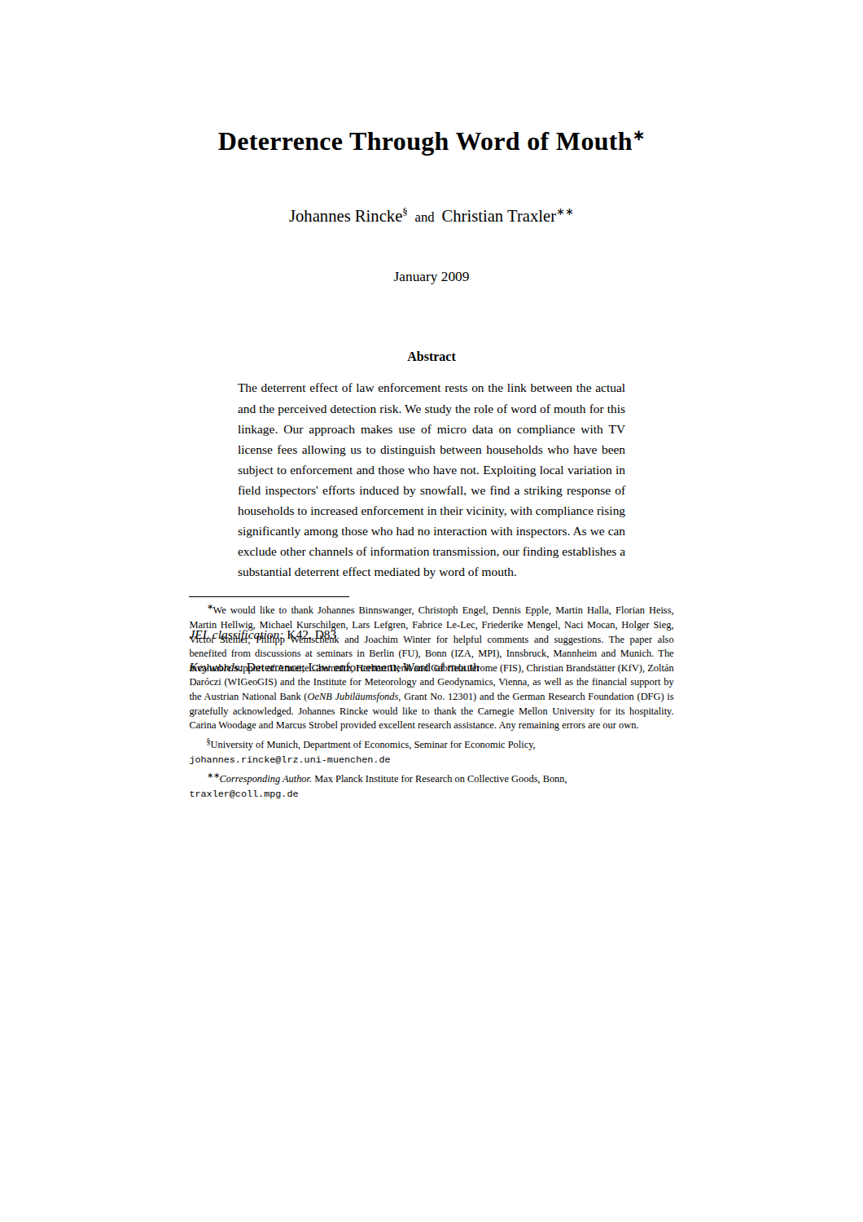Deterrence Through Word of Mouth∗
Johannes Rincke§ and Christian Traxler∗∗
January 2009
Abstract
The deterrent effect of law enforcement rests on the link between the actual and the perceived detection risk. We study the role of word of mouth for this linkage. Our approach makes use of micro data on compliance with TV license fees allowing us to distinguish between households who have been subject to enforcement and those who have not. Exploiting local variation in field inspectors' efforts induced by snowfall, we find a striking response of households to increased enforcement in their vicinity, with compliance rising significantly among those who had no interaction with inspectors. As we can exclude other channels of information transmission, our finding establishes a substantial deterrent effect mediated by word of mouth.
JEL classification: K42, D83
Keywords: Deterrence; Law enforcement; Word of mouth
∗We would like to thank Johannes Binnswanger, Christoph Engel, Dennis Epple, Martin Halla, Florian Heiss, Martin Hellwig, Michael Kurschilgen, Lars Lefgren, Fabrice Le-Lec, Friederike Mengel, Naci Mocan, Holger Sieg, Victor Steiner, Philipp Weinschenk and Joachim Winter for helpful comments and suggestions. The paper also benefited from discussions at seminars in Berlin (FU), Bonn (IZA, MPI), Innsbruck, Mannheim and Munich. The invaluable support of Annette Chemnitz, Herbert Denk and Gabriela Jerome (FIS), Christian Brandstätter (KfV), Zoltán Daróczi (WIGeoGIS) and the Institute for Meteorology and Geodynamics, Vienna, as well as the financial support by the Austrian National Bank (OeNB Jubiläumsfonds, Grant No. 12301) and the German Research Foundation (DFG) is gratefully acknowledged. Johannes Rincke would like to thank the Carnegie Mellon University for its hospitality. Carina Woodage and Marcus Strobel provided excellent research assistance. Any remaining errors are our own.
§University of Munich, Department of Economics, Seminar for Economic Policy,
johannes.rincke@lrz.uni-muenchen.de
∗∗Corresponding Author. Max Planck Institute for Research on Collective Goods, Bonn,
traxler@coll.mpg.de